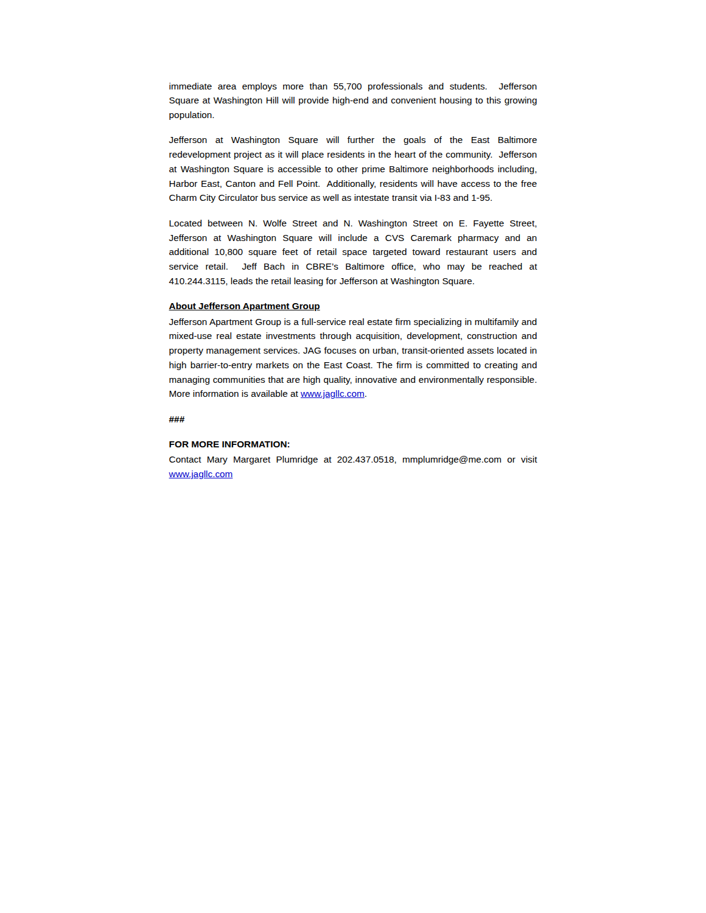immediate area employs more than 55,700 professionals and students. Jefferson Square at Washington Hill will provide high-end and convenient housing to this growing population.
Jefferson at Washington Square will further the goals of the East Baltimore redevelopment project as it will place residents in the heart of the community. Jefferson at Washington Square is accessible to other prime Baltimore neighborhoods including, Harbor East, Canton and Fell Point. Additionally, residents will have access to the free Charm City Circulator bus service as well as intestate transit via I-83 and 1-95.
Located between N. Wolfe Street and N. Washington Street on E. Fayette Street, Jefferson at Washington Square will include a CVS Caremark pharmacy and an additional 10,800 square feet of retail space targeted toward restaurant users and service retail. Jeff Bach in CBRE’s Baltimore office, who may be reached at 410.244.3115, leads the retail leasing for Jefferson at Washington Square.
About Jefferson Apartment Group
Jefferson Apartment Group is a full-service real estate firm specializing in multifamily and mixed-use real estate investments through acquisition, development, construction and property management services. JAG focuses on urban, transit-oriented assets located in high barrier-to-entry markets on the East Coast. The firm is committed to creating and managing communities that are high quality, innovative and environmentally responsible. More information is available at www.jagllc.com.
###
FOR MORE INFORMATION:
Contact Mary Margaret Plumridge at 202.437.0518, mmplumridge@me.com or visit www.jagllc.com